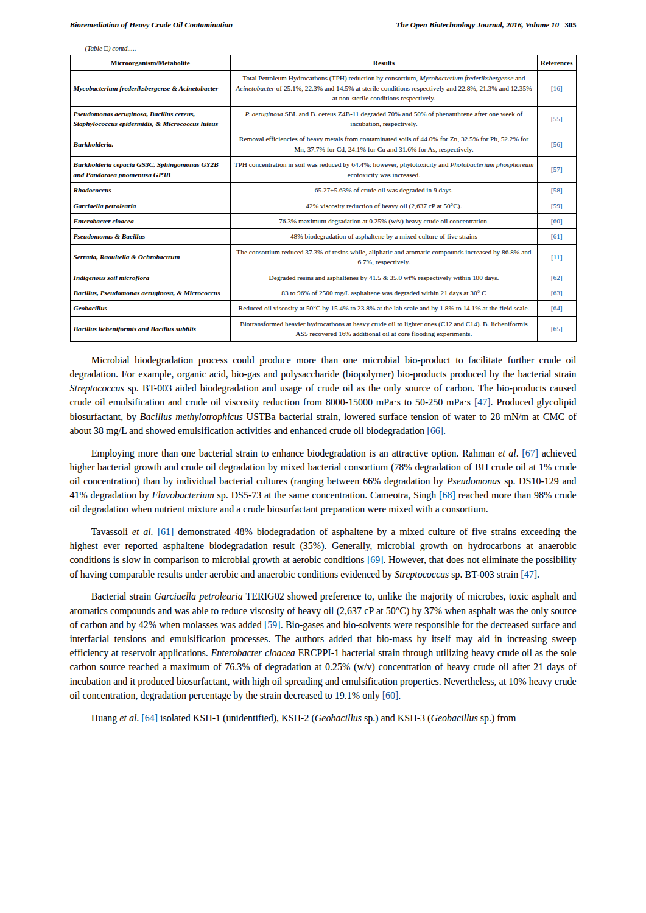Bioremediation of Heavy Crude Oil Contamination
The Open Biotechnology Journal, 2016, Volume 10 305
(Table □) contd.....
| Microorganism/Metabolite | Results | References |
| --- | --- | --- |
| Mycobacterium frederiksbergense & Acinetobacter | Total Petroleum Hydrocarbons (TPH) reduction by consortium, Mycobacterium frederiksbergense and Acinetobacter of 25.1%, 22.3% and 14.5% at sterile conditions respectively and 22.8%, 21.3% and 12.35% at non-sterile conditions respectively. | [16] |
| Pseudomonas aeruginosa, Bacillus cereus, Staphylococcus epidermidis, & Micrococcus luteus | P. aeruginosa SBL and B. cereus Z4B-11 degraded 70% and 50% of phenanthrene after one week of incubation, respectively. | [55] |
| Burkholderia. | Removal efficiencies of heavy metals from contaminated soils of 44.0% for Zn, 32.5% for Pb, 52.2% for Mn, 37.7% for Cd, 24.1% for Cu and 31.6% for As, respectively. | [56] |
| Burkholderia cepacia GS3C, Sphingomonas GY2B and Pandoraea pnomenusa GP3B | TPH concentration in soil was reduced by 64.4%; however, phytotoxicity and Photobacterium phosphoreum ecotoxicity was increased. | [57] |
| Rhodococcus | 65.27±5.63% of crude oil was degraded in 9 days. | [58] |
| Garciaella petrolearia | 42% viscosity reduction of heavy oil (2,637 cP at 50°C). | [59] |
| Enterobacter cloacea | 76.3% maximum degradation at 0.25% (w/v) heavy crude oil concentration. | [60] |
| Pseudomonas & Bacillus | 48% biodegradation of asphaltene by a mixed culture of five strains | [61] |
| Serratia, Raoultella & Ochrobactrum | The consortium reduced 37.3% of resins while, aliphatic and aromatic compounds increased by 86.8% and 6.7%, respectively. | [11] |
| Indigenous soil microflora | Degraded resins and asphaltenes by 41.5 & 35.0 wt% respectively within 180 days. | [62] |
| Bacillus, Pseudomonas aeruginosa, & Micrococcus | 83 to 96% of 2500 mg/L asphaltene was degraded within 21 days at 30° C | [63] |
| Geobacillus | Reduced oil viscosity at 50°C by 15.4% to 23.8% at the lab scale and by 1.8% to 14.1% at the field scale. | [64] |
| Bacillus licheniformis and Bacillus subtilis | Biotransformed heavier hydrocarbons at heavy crude oil to lighter ones (C12 and C14). B. licheniformis AS5 recovered 16% additional oil at core flooding experiments. | [65] |
Microbial biodegradation process could produce more than one microbial bio-product to facilitate further crude oil degradation. For example, organic acid, bio-gas and polysaccharide (biopolymer) bio-products produced by the bacterial strain Streptococcus sp. BT-003 aided biodegradation and usage of crude oil as the only source of carbon. The bio-products caused crude oil emulsification and crude oil viscosity reduction from 8000-15000 mPa·s to 50-250 mPa·s [47]. Produced glycolipid biosurfactant, by Bacillus methylotrophicus USTBa bacterial strain, lowered surface tension of water to 28 mN/m at CMC of about 38 mg/L and showed emulsification activities and enhanced crude oil biodegradation [66].
Employing more than one bacterial strain to enhance biodegradation is an attractive option. Rahman et al. [67] achieved higher bacterial growth and crude oil degradation by mixed bacterial consortium (78% degradation of BH crude oil at 1% crude oil concentration) than by individual bacterial cultures (ranging between 66% degradation by Pseudomonas sp. DS10-129 and 41% degradation by Flavobacterium sp. DS5-73 at the same concentration. Cameotra, Singh [68] reached more than 98% crude oil degradation when nutrient mixture and a crude biosurfactant preparation were mixed with a consortium.
Tavassoli et al. [61] demonstrated 48% biodegradation of asphaltene by a mixed culture of five strains exceeding the highest ever reported asphaltene biodegradation result (35%). Generally, microbial growth on hydrocarbons at anaerobic conditions is slow in comparison to microbial growth at aerobic conditions [69]. However, that does not eliminate the possibility of having comparable results under aerobic and anaerobic conditions evidenced by Streptococcus sp. BT-003 strain [47].
Bacterial strain Garciaella petrolearia TERIG02 showed preference to, unlike the majority of microbes, toxic asphalt and aromatics compounds and was able to reduce viscosity of heavy oil (2,637 cP at 50°C) by 37% when asphalt was the only source of carbon and by 42% when molasses was added [59]. Bio-gases and bio-solvents were responsible for the decreased surface and interfacial tensions and emulsification processes. The authors added that bio-mass by itself may aid in increasing sweep efficiency at reservoir applications. Enterobacter cloacea ERCPPI-1 bacterial strain through utilizing heavy crude oil as the sole carbon source reached a maximum of 76.3% of degradation at 0.25% (w/v) concentration of heavy crude oil after 21 days of incubation and it produced biosurfactant, with high oil spreading and emulsification properties. Nevertheless, at 10% heavy crude oil concentration, degradation percentage by the strain decreased to 19.1% only [60].
Huang et al. [64] isolated KSH-1 (unidentified), KSH-2 (Geobacillus sp.) and KSH-3 (Geobacillus sp.) from